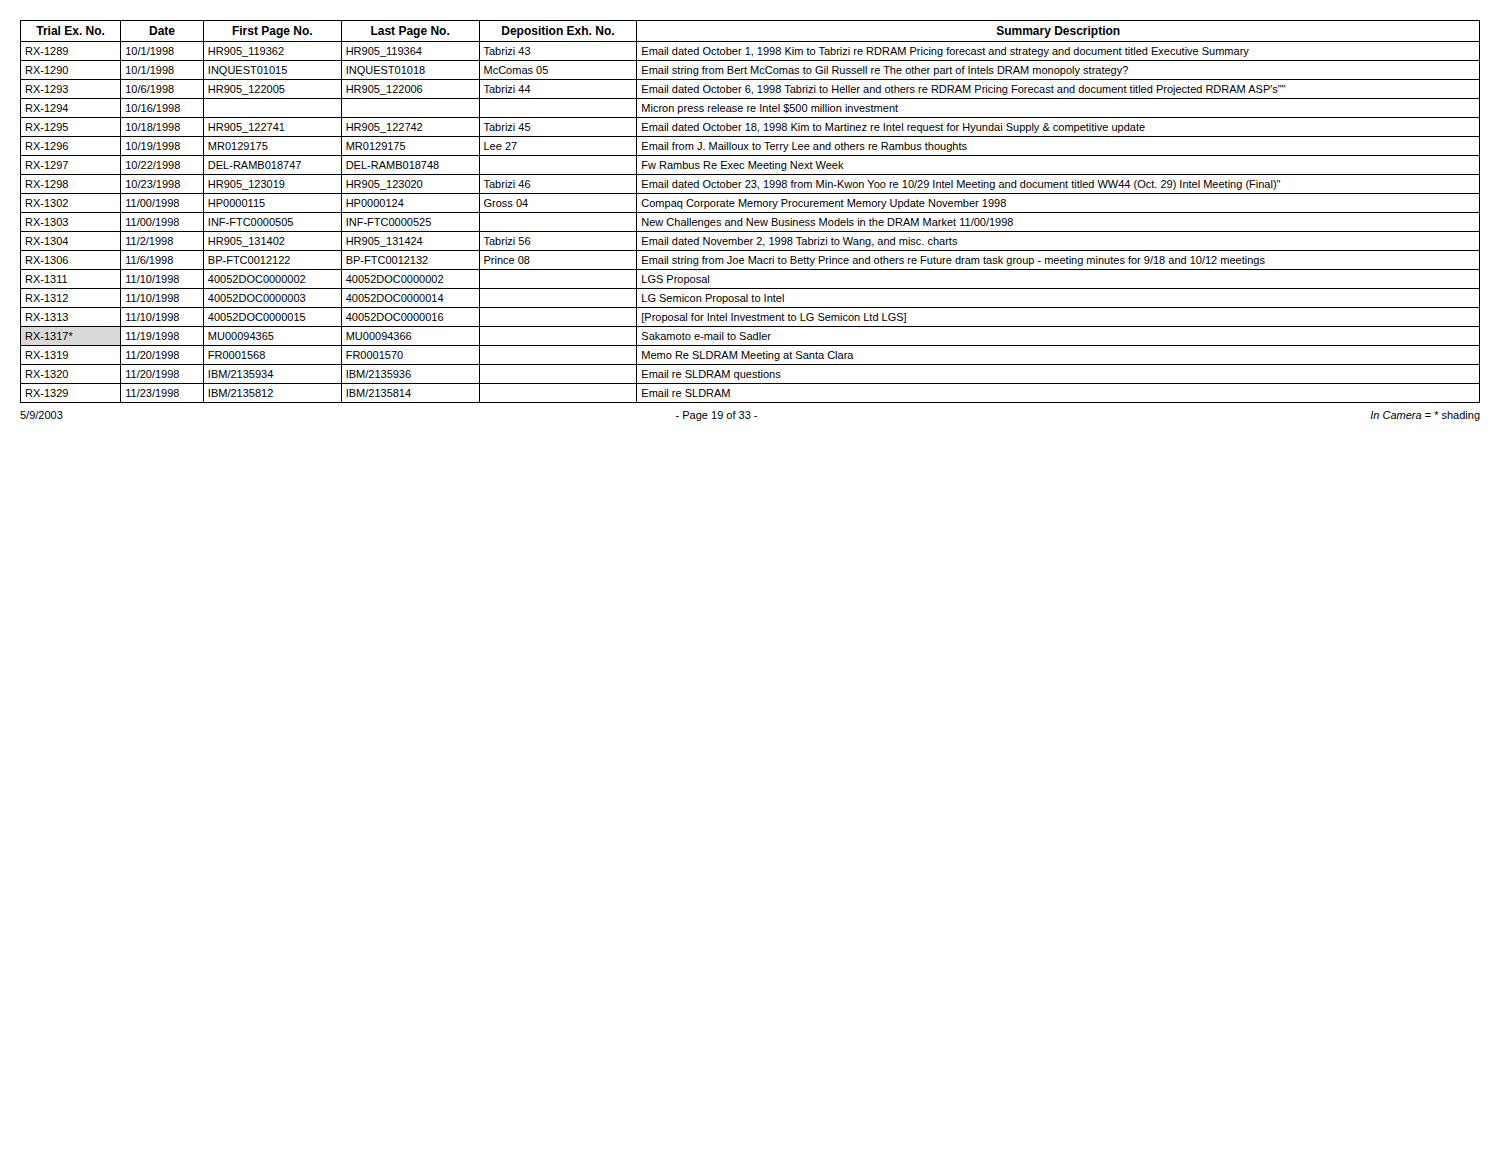| Trial Ex. No. | Date | First Page No. | Last Page No. | Deposition Exh. No. | Summary Description |
| --- | --- | --- | --- | --- | --- |
| RX-1289 | 10/1/1998 | HR905_119362 | HR905_119364 | Tabrizi 43 | Email dated October 1, 1998 Kim to Tabrizi re RDRAM Pricing forecast and strategy and document titled Executive Summary |
| RX-1290 | 10/1/1998 | INQUEST01015 | INQUEST01018 | McComas 05 | Email string from Bert McComas to Gil Russell re The other part of Intels DRAM monopoly strategy? |
| RX-1293 | 10/6/1998 | HR905_122005 | HR905_122006 | Tabrizi 44 | Email dated October 6, 1998 Tabrizi to Heller and others re RDRAM Pricing Forecast and document titled Projected RDRAM ASP's"" |
| RX-1294 | 10/16/1998 | | | | Micron press release re Intel $500 million investment |
| RX-1295 | 10/18/1998 | HR905_122741 | HR905_122742 | Tabrizi 45 | Email dated October 18, 1998 Kim to Martinez re Intel request for Hyundai Supply & competitive update |
| RX-1296 | 10/19/1998 | MR0129175 | MR0129175 | Lee 27 | Email from J. Mailloux to Terry Lee and others re Rambus thoughts |
| RX-1297 | 10/22/1998 | DEL-RAMB018747 | DEL-RAMB018748 | | Fw Rambus Re Exec Meeting Next Week |
| RX-1298 | 10/23/1998 | HR905_123019 | HR905_123020 | Tabrizi 46 | Email dated October 23, 1998 from Min-Kwon Yoo re 10/29 Intel Meeting and document titled WW44 (Oct. 29) Intel Meeting (Final)" |
| RX-1302 | 11/00/1998 | HP0000115 | HP0000124 | Gross 04 | Compaq Corporate Memory Procurement Memory Update November 1998 |
| RX-1303 | 11/00/1998 | INF-FTC0000505 | INF-FTC0000525 | | New Challenges and New Business Models in the DRAM Market 11/00/1998 |
| RX-1304 | 11/2/1998 | HR905_131402 | HR905_131424 | Tabrizi 56 | Email dated November 2, 1998 Tabrizi to Wang, and misc. charts |
| RX-1306 | 11/6/1998 | BP-FTC0012122 | BP-FTC0012132 | Prince 08 | Email string from Joe Macri to Betty Prince and others re Future dram task group - meeting minutes for 9/18 and 10/12 meetings |
| RX-1311 | 11/10/1998 | 40052DOC0000002 | 40052DOC0000002 | | LGS Proposal |
| RX-1312 | 11/10/1998 | 40052DOC0000003 | 40052DOC0000014 | | LG Semicon Proposal to Intel |
| RX-1313 | 11/10/1998 | 40052DOC0000015 | 40052DOC0000016 | | [Proposal for Intel Investment to LG Semicon Ltd LGS] |
| RX-1317* | 11/19/1998 | MU00094365 | MU00094366 | | Sakamoto e-mail to Sadler |
| RX-1319 | 11/20/1998 | FR0001568 | FR0001570 | | Memo Re SLDRAM Meeting at Santa Clara |
| RX-1320 | 11/20/1998 | IBM/2135934 | IBM/2135936 | | Email re SLDRAM questions |
| RX-1329 | 11/23/1998 | IBM/2135812 | IBM/2135814 | | Email re SLDRAM |
5/9/2003
- Page 19 of 33 -
In Camera = * shading